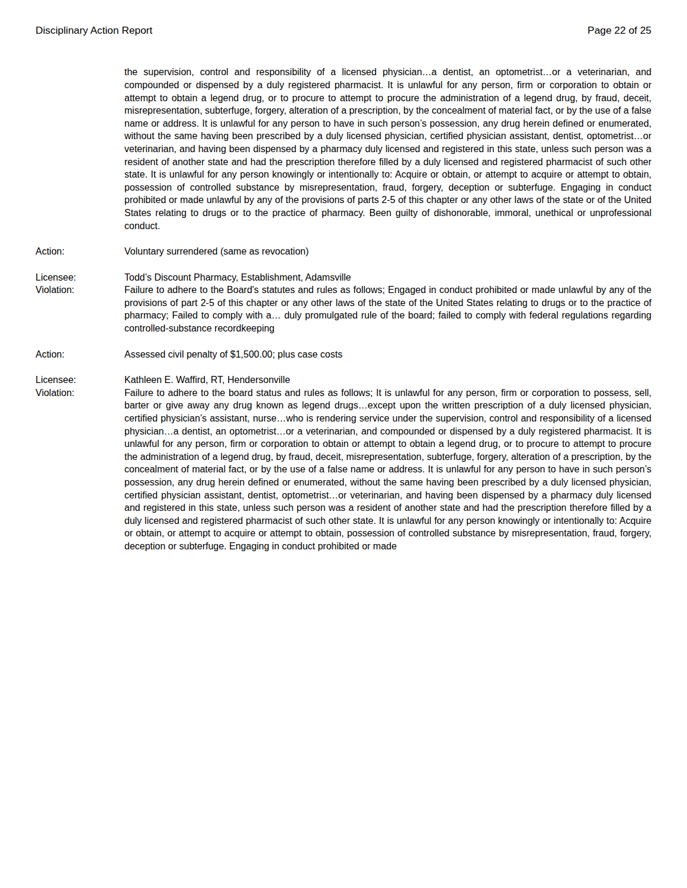Disciplinary Action Report
Page 22 of 25
the supervision, control and responsibility of a licensed physician…a dentist, an optometrist…or a veterinarian, and compounded or dispensed by a duly registered pharmacist. It is unlawful for any person, firm or corporation to obtain or attempt to obtain a legend drug, or to procure to attempt to procure the administration of a legend drug, by fraud, deceit, misrepresentation, subterfuge, forgery, alteration of a prescription, by the concealment of material fact, or by the use of a false name or address. It is unlawful for any person to have in such person’s possession, any drug herein defined or enumerated, without the same having been prescribed by a duly licensed physician, certified physician assistant, dentist, optometrist…or veterinarian, and having been dispensed by a pharmacy duly licensed and registered in this state, unless such person was a resident of another state and had the prescription therefore filled by a duly licensed and registered pharmacist of such other state. It is unlawful for any person knowingly or intentionally to: Acquire or obtain, or attempt to acquire or attempt to obtain, possession of controlled substance by misrepresentation, fraud, forgery, deception or subterfuge. Engaging in conduct prohibited or made unlawful by any of the provisions of parts 2-5 of this chapter or any other laws of the state or of the United States relating to drugs or to the practice of pharmacy. Been guilty of dishonorable, immoral, unethical or unprofessional conduct.
Action:
Voluntary surrendered (same as revocation)
Licensee:
Todd’s Discount Pharmacy, Establishment, Adamsville
Violation:
Failure to adhere to the Board's statutes and rules as follows; Engaged in conduct prohibited or made unlawful by any of the provisions of part 2-5 of this chapter or any other laws of the state of the United States relating to drugs or to the practice of pharmacy; Failed to comply with a… duly promulgated rule of the board; failed to comply with federal regulations regarding controlled-substance recordkeeping
Action:
Assessed civil penalty of $1,500.00; plus case costs
Licensee:
Kathleen E. Waffird, RT, Hendersonville
Violation:
Failure to adhere to the board status and rules as follows; It is unlawful for any person, firm or corporation to possess, sell, barter or give away any drug known as legend drugs…except upon the written prescription of a duly licensed physician, certified physician’s assistant, nurse…who is rendering service under the supervision, control and responsibility of a licensed physician…a dentist, an optometrist…or a veterinarian, and compounded or dispensed by a duly registered pharmacist. It is unlawful for any person, firm or corporation to obtain or attempt to obtain a legend drug, or to procure to attempt to procure the administration of a legend drug, by fraud, deceit, misrepresentation, subterfuge, forgery, alteration of a prescription, by the concealment of material fact, or by the use of a false name or address. It is unlawful for any person to have in such person’s possession, any drug herein defined or enumerated, without the same having been prescribed by a duly licensed physician, certified physician assistant, dentist, optometrist…or veterinarian, and having been dispensed by a pharmacy duly licensed and registered in this state, unless such person was a resident of another state and had the prescription therefore filled by a duly licensed and registered pharmacist of such other state. It is unlawful for any person knowingly or intentionally to: Acquire or obtain, or attempt to acquire or attempt to obtain, possession of controlled substance by misrepresentation, fraud, forgery, deception or subterfuge. Engaging in conduct prohibited or made